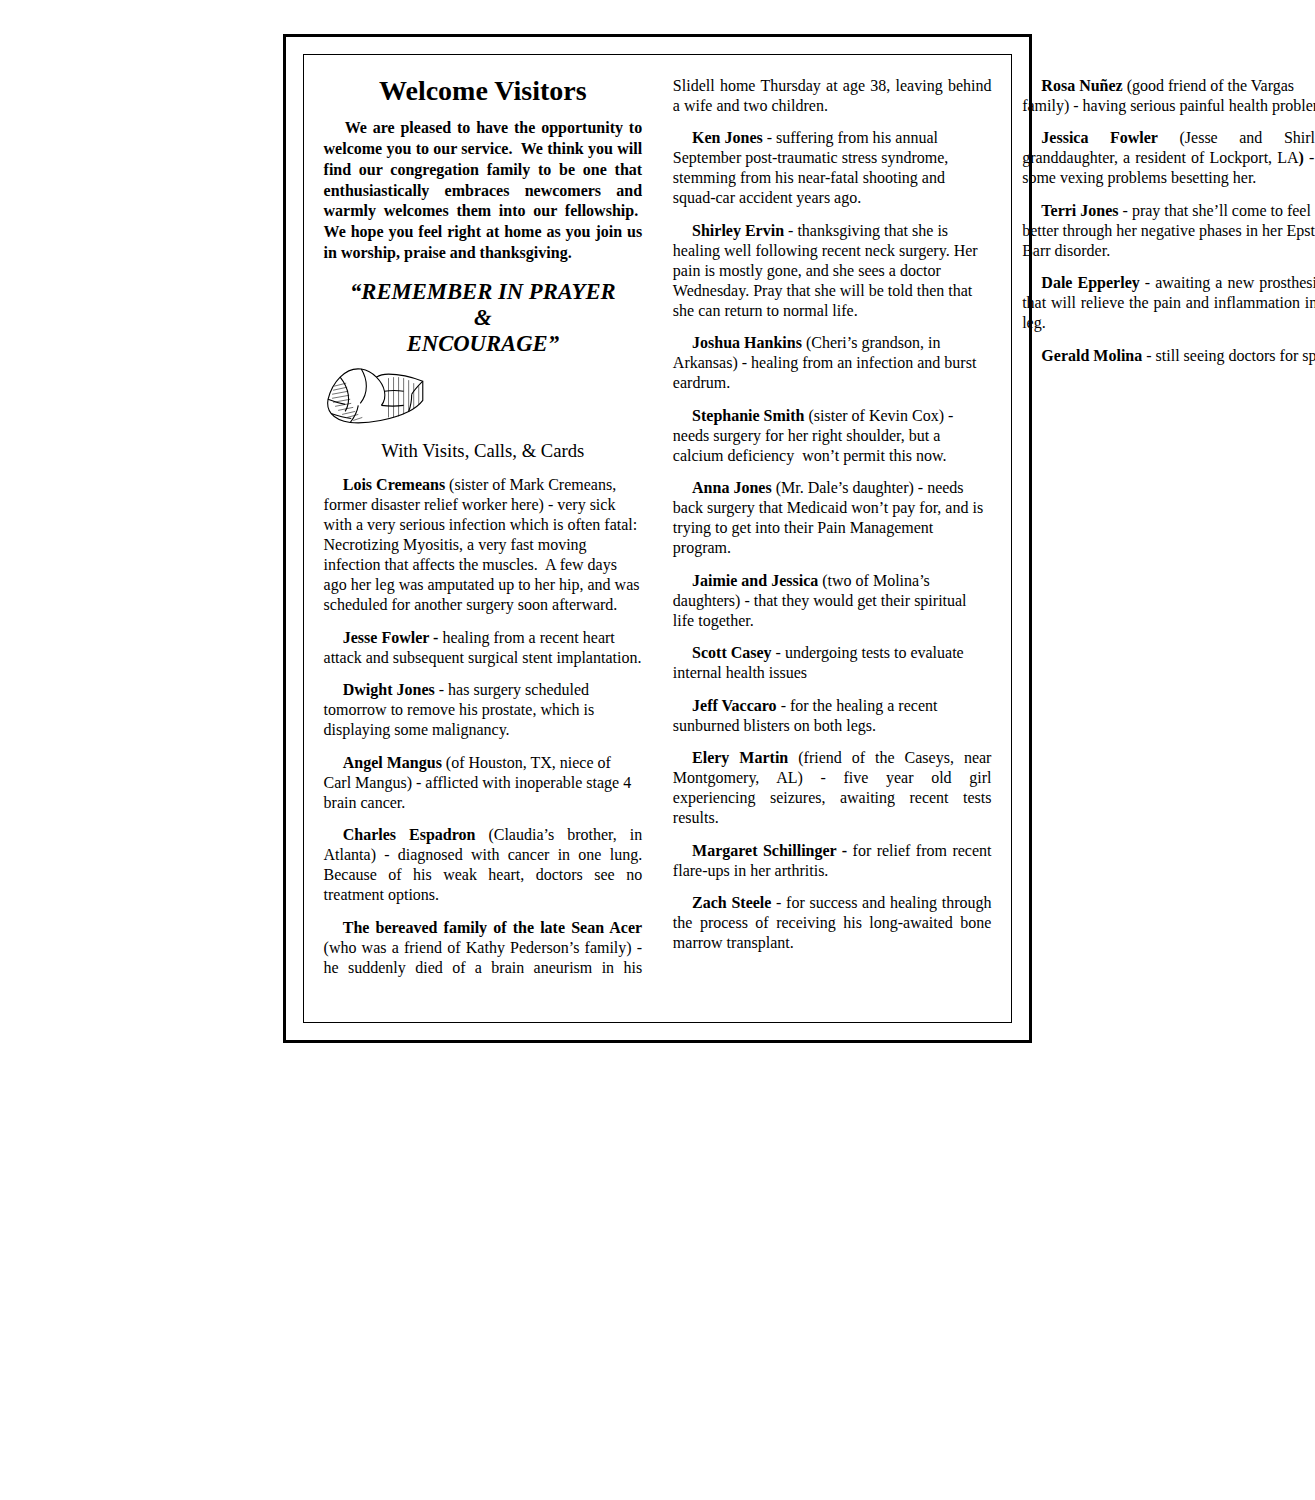Welcome Visitors
We are pleased to have the opportunity to welcome you to our service. We think you will find our congregation family to be one that enthusiastically embraces newcomers and warmly welcomes them into our fellowship. We hope you feel right at home as you join us in worship, praise and thanksgiving.
“REMEMBER IN PRAYER
&
ENCOURAGE”
With Visits, Calls, & Cards
Lois Cremeans (sister of Mark Cremeans, former disaster relief worker here) - very sick with a very serious infection which is often fatal: Necrotizing Myositis, a very fast moving infection that affects the muscles. A few days ago her leg was amputated up to her hip, and was scheduled for another surgery soon afterward.
Jesse Fowler - healing from a recent heart attack and subsequent surgical stent implantation.
Dwight Jones - has surgery scheduled tomorrow to remove his prostate, which is displaying some malignancy.
Angel Mangus (of Houston, TX, niece of Carl Mangus) - afflicted with inoperable stage 4 brain cancer.
Charles Espadron (Claudia’s brother, in Atlanta) - diagnosed with cancer in one lung. Because of his weak heart, doctors see no treatment options.
The bereaved family of the late Sean Acer (who was a friend of Kathy Pederson’s family) - he suddenly died of a brain aneurism in his Slidell home Thursday at age 38, leaving behind a wife and two children.
Ken Jones - suffering from his annual September post-traumatic stress syndrome, stemming from his near-fatal shooting and squad-car accident years ago.
Shirley Ervin - thanksgiving that she is healing well following recent neck surgery. Her pain is mostly gone, and she sees a doctor Wednesday. Pray that she will be told then that she can return to normal life.
Joshua Hankins (Cheri’s grandson, in Arkansas) - healing from an infection and burst eardrum.
Stephanie Smith (sister of Kevin Cox) - needs surgery for her right shoulder, but a calcium deficiency won’t permit this now.
Anna Jones (Mr. Dale’s daughter) - needs back surgery that Medicaid won’t pay for, and is trying to get into their Pain Management program.
Jaimie and Jessica (two of Molina’s daughters) - that they would get their spiritual life together.
Scott Casey - undergoing tests to evaluate internal health issues
Jeff Vaccaro - for the healing a recent sunburned blisters on both legs.
Elery Martin (friend of the Caseys, near Montgomery, AL) - five year old girl experiencing seizures, awaiting recent tests results.
Margaret Schillinger - for relief from recent flare-ups in her arthritis.
Zach Steele - for success and healing through the process of receiving his long-awaited bone marrow transplant.
Rosa Nuñez (good friend of the Vargas family) - having serious painful health problems.
Jessica Fowler (Jesse and Shirley’s granddaughter, a resident of Lockport, LA) - has some vexing problems besetting her.
Terri Jones - pray that she’ll come to feel better through her negative phases in her Epstein-Barr disorder.
Dale Epperley - awaiting a new prosthesis to that will relieve the pain and inflammation in his leg.
Gerald Molina - still seeing doctors for spinal